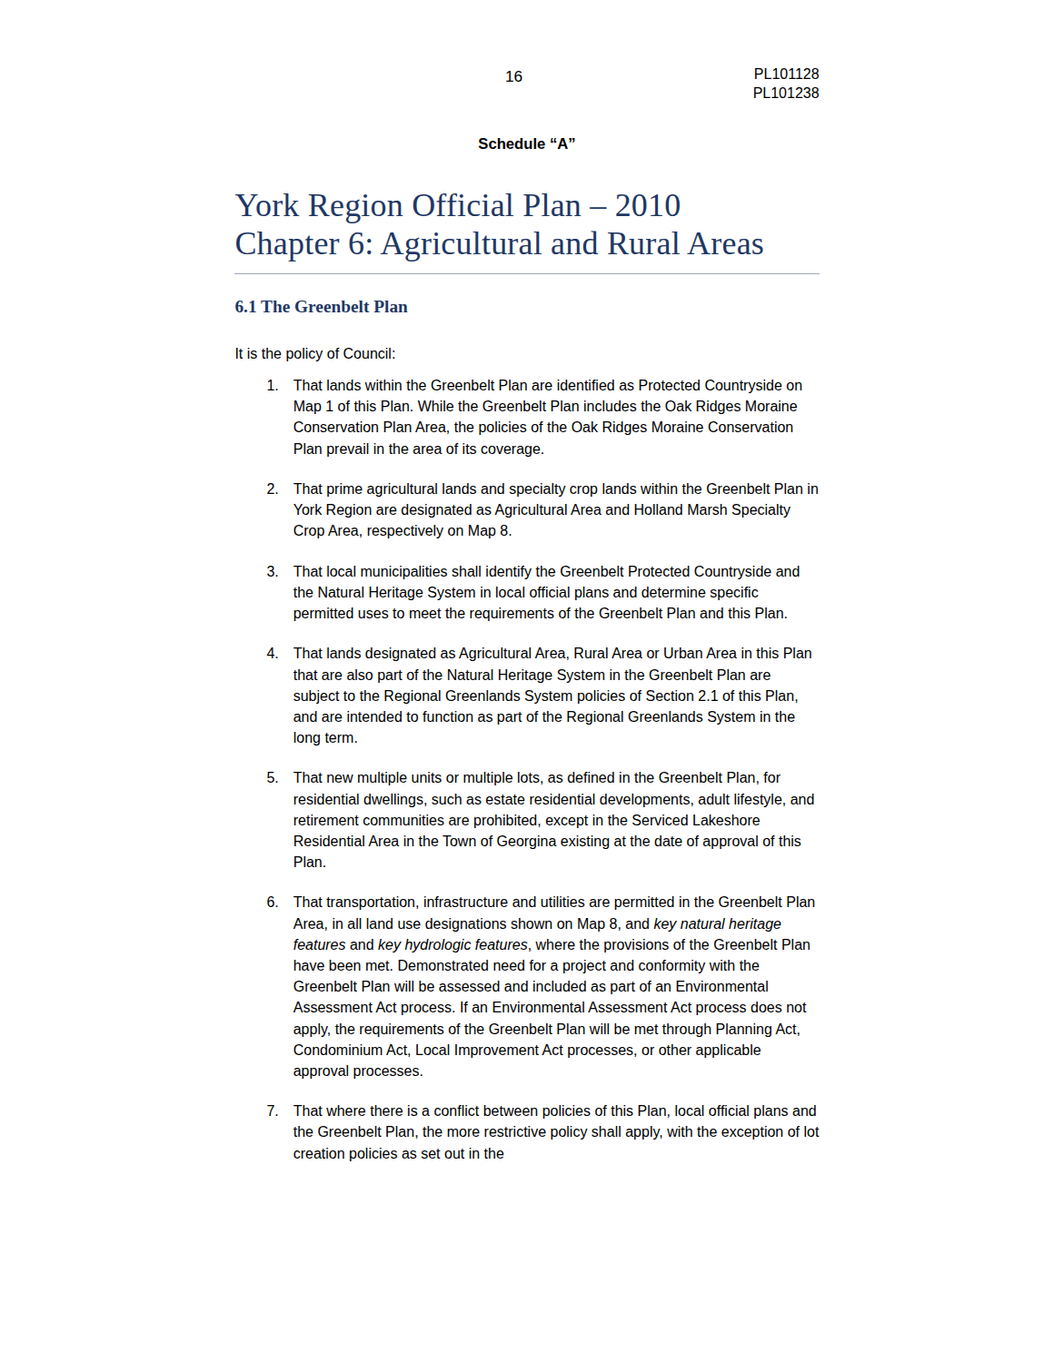16
PL101128
PL101238
Schedule “A”
York Region Official Plan – 2010
Chapter 6: Agricultural and Rural Areas
6.1 The Greenbelt Plan
It is the policy of Council:
That lands within the Greenbelt Plan are identified as Protected Countryside on Map 1 of this Plan. While the Greenbelt Plan includes the Oak Ridges Moraine Conservation Plan Area, the policies of the Oak Ridges Moraine Conservation Plan prevail in the area of its coverage.
That prime agricultural lands and specialty crop lands within the Greenbelt Plan in York Region are designated as Agricultural Area and Holland Marsh Specialty Crop Area, respectively on Map 8.
That local municipalities shall identify the Greenbelt Protected Countryside and the Natural Heritage System in local official plans and determine specific permitted uses to meet the requirements of the Greenbelt Plan and this Plan.
That lands designated as Agricultural Area, Rural Area or Urban Area in this Plan that are also part of the Natural Heritage System in the Greenbelt Plan are subject to the Regional Greenlands System policies of Section 2.1 of this Plan, and are intended to function as part of the Regional Greenlands System in the long term.
That new multiple units or multiple lots, as defined in the Greenbelt Plan, for residential dwellings, such as estate residential developments, adult lifestyle, and retirement communities are prohibited, except in the Serviced Lakeshore Residential Area in the Town of Georgina existing at the date of approval of this Plan.
That transportation, infrastructure and utilities are permitted in the Greenbelt Plan Area, in all land use designations shown on Map 8, and key natural heritage features and key hydrologic features, where the provisions of the Greenbelt Plan have been met. Demonstrated need for a project and conformity with the Greenbelt Plan will be assessed and included as part of an Environmental Assessment Act process. If an Environmental Assessment Act process does not apply, the requirements of the Greenbelt Plan will be met through Planning Act, Condominium Act, Local Improvement Act processes, or other applicable approval processes.
That where there is a conflict between policies of this Plan, local official plans and the Greenbelt Plan, the more restrictive policy shall apply, with the exception of lot creation policies as set out in the